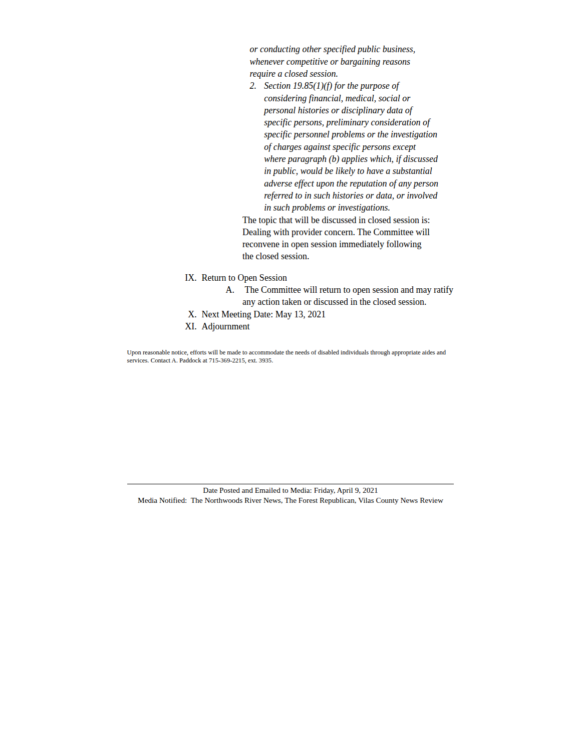or conducting other specified public business, whenever competitive or bargaining reasons require a closed session.
2. Section 19.85(1)(f) for the purpose of considering financial, medical, social or personal histories or disciplinary data of specific persons, preliminary consideration of specific personnel problems or the investigation of charges against specific persons except where paragraph (b) applies which, if discussed in public, would be likely to have a substantial adverse effect upon the reputation of any person referred to in such histories or data, or involved in such problems or investigations.
The topic that will be discussed in closed session is: Dealing with provider concern. The Committee will reconvene in open session immediately following the closed session.
IX. Return to Open Session
A. The Committee will return to open session and may ratify any action taken or discussed in the closed session.
X. Next Meeting Date: May 13, 2021
XI. Adjournment
Upon reasonable notice, efforts will be made to accommodate the needs of disabled individuals through appropriate aides and services. Contact A. Paddock at 715-369-2215, ext. 3935.
Date Posted and Emailed to Media: Friday, April 9, 2021
Media Notified: The Northwoods River News, The Forest Republican, Vilas County News Review